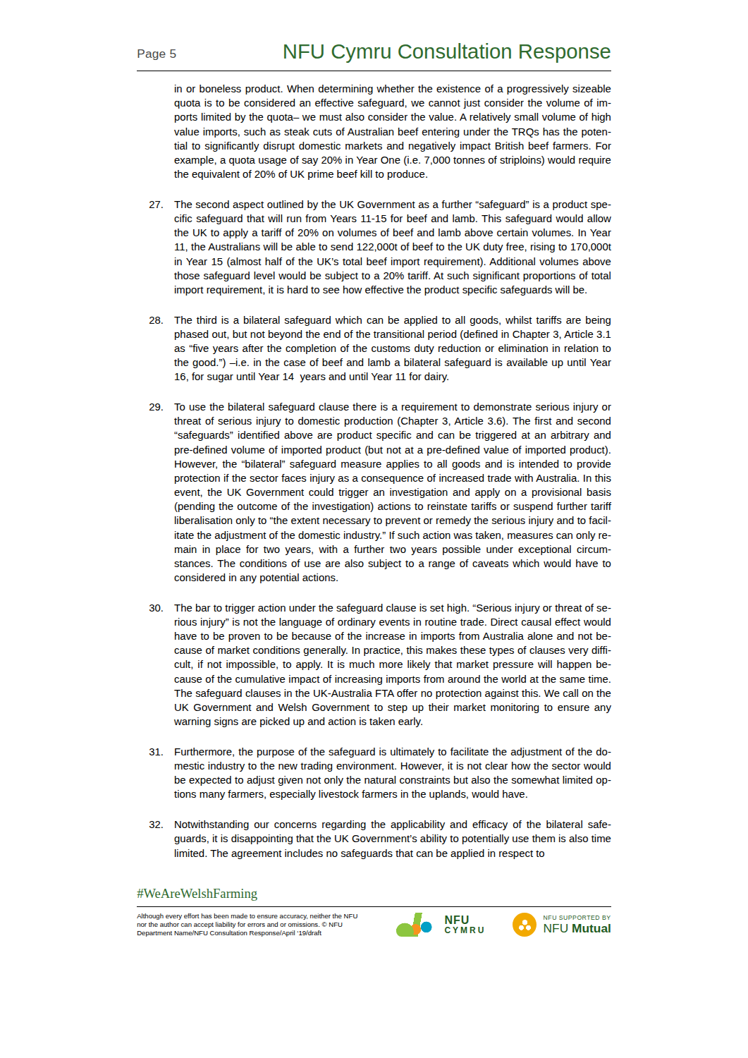Page 5
NFU Cymru Consultation Response
in or boneless product. When determining whether the existence of a progressively sizeable quota is to be considered an effective safeguard, we cannot just consider the volume of imports limited by the quota– we must also consider the value. A relatively small volume of high value imports, such as steak cuts of Australian beef entering under the TRQs has the potential to significantly disrupt domestic markets and negatively impact British beef farmers. For example, a quota usage of say 20% in Year One (i.e. 7,000 tonnes of striploins) would require the equivalent of 20% of UK prime beef kill to produce.
The second aspect outlined by the UK Government as a further “safeguard” is a product specific safeguard that will run from Years 11-15 for beef and lamb. This safeguard would allow the UK to apply a tariff of 20% on volumes of beef and lamb above certain volumes. In Year 11, the Australians will be able to send 122,000t of beef to the UK duty free, rising to 170,000t in Year 15 (almost half of the UK’s total beef import requirement). Additional volumes above those safeguard level would be subject to a 20% tariff. At such significant proportions of total import requirement, it is hard to see how effective the product specific safeguards will be.
The third is a bilateral safeguard which can be applied to all goods, whilst tariffs are being phased out, but not beyond the end of the transitional period (defined in Chapter 3, Article 3.1 as “five years after the completion of the customs duty reduction or elimination in relation to the good.”) –i.e. in the case of beef and lamb a bilateral safeguard is available up until Year 16, for sugar until Year 14 years and until Year 11 for dairy.
To use the bilateral safeguard clause there is a requirement to demonstrate serious injury or threat of serious injury to domestic production (Chapter 3, Article 3.6). The first and second “safeguards” identified above are product specific and can be triggered at an arbitrary and pre-defined volume of imported product (but not at a pre-defined value of imported product). However, the “bilateral” safeguard measure applies to all goods and is intended to provide protection if the sector faces injury as a consequence of increased trade with Australia. In this event, the UK Government could trigger an investigation and apply on a provisional basis (pending the outcome of the investigation) actions to reinstate tariffs or suspend further tariff liberalisation only to “the extent necessary to prevent or remedy the serious injury and to facilitate the adjustment of the domestic industry.” If such action was taken, measures can only remain in place for two years, with a further two years possible under exceptional circumstances. The conditions of use are also subject to a range of caveats which would have to considered in any potential actions.
The bar to trigger action under the safeguard clause is set high. “Serious injury or threat of serious injury” is not the language of ordinary events in routine trade. Direct causal effect would have to be proven to be because of the increase in imports from Australia alone and not because of market conditions generally. In practice, this makes these types of clauses very difficult, if not impossible, to apply. It is much more likely that market pressure will happen because of the cumulative impact of increasing imports from around the world at the same time. The safeguard clauses in the UK-Australia FTA offer no protection against this. We call on the UK Government and Welsh Government to step up their market monitoring to ensure any warning signs are picked up and action is taken early.
Furthermore, the purpose of the safeguard is ultimately to facilitate the adjustment of the domestic industry to the new trading environment. However, it is not clear how the sector would be expected to adjust given not only the natural constraints but also the somewhat limited options many farmers, especially livestock farmers in the uplands, would have.
Notwithstanding our concerns regarding the applicability and efficacy of the bilateral safeguards, it is disappointing that the UK Government’s ability to potentially use them is also time limited. The agreement includes no safeguards that can be applied in respect to
#WeAreWelshFarming
Although every effort has been made to ensure accuracy, neither the NFU
nor the author can accept liability for errors and or omissions. © NFU
Department Name/NFU Consultation Response/April ‘19/draft
NFU
CYMRU
NFU SUPPORTED BY
NFU Mutual